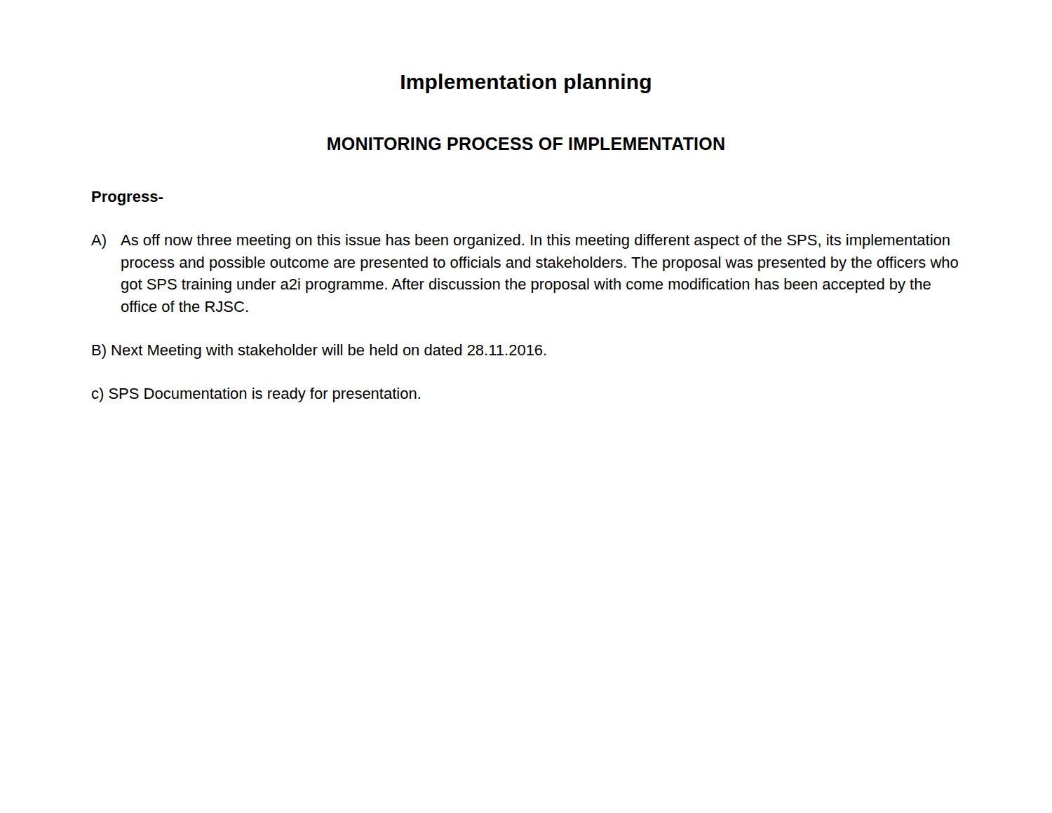Implementation planning
MONITORING PROCESS OF IMPLEMENTATION
Progress-
A) As off now three meeting on this issue has been organized. In this meeting different aspect of the SPS, its implementation process and possible outcome are presented to officials and stakeholders. The proposal was presented by the officers who got SPS training under a2i programme. After discussion the proposal with come modification has been accepted by the office of the RJSC.
B) Next Meeting with stakeholder will be held on dated 28.11.2016.
c) SPS Documentation is ready for presentation.